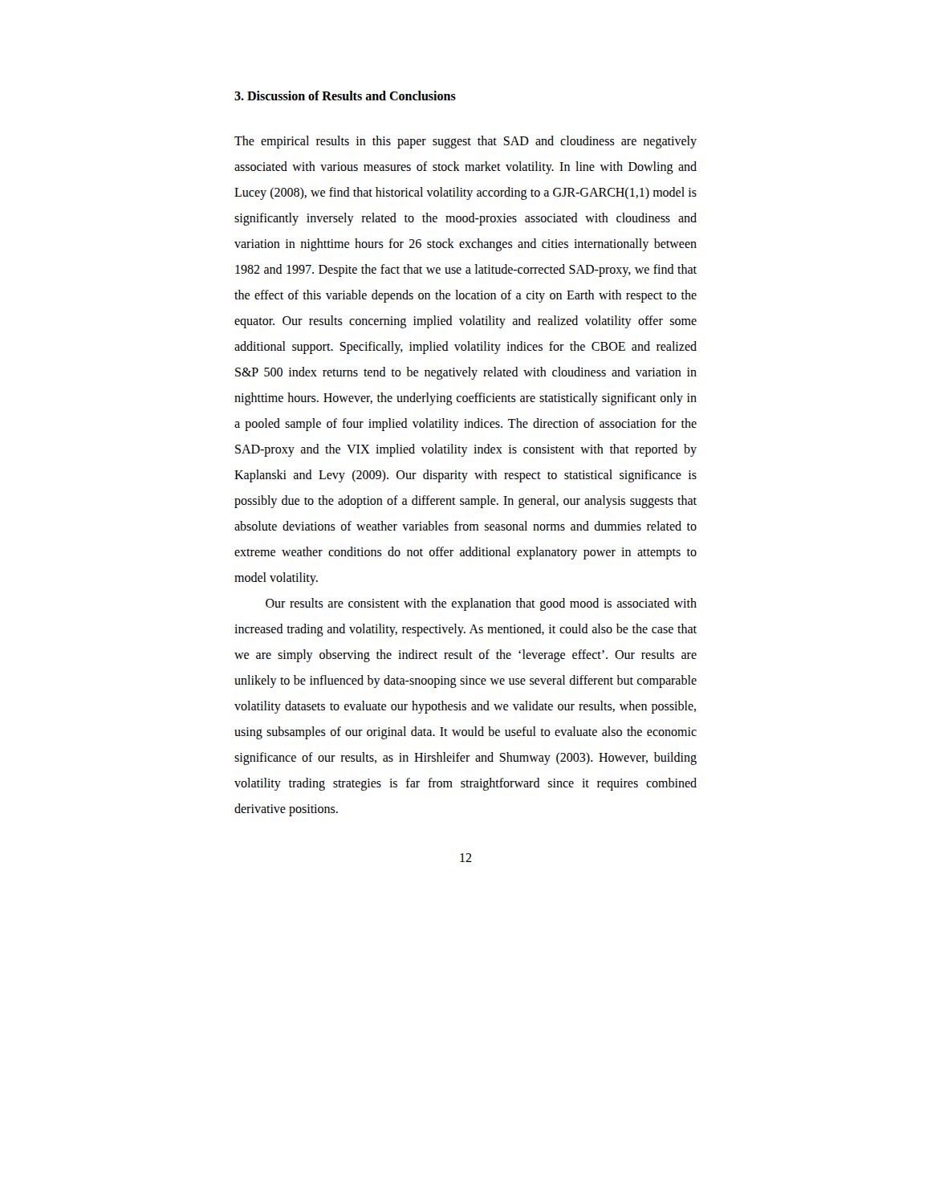3. Discussion of Results and Conclusions
The empirical results in this paper suggest that SAD and cloudiness are negatively associated with various measures of stock market volatility. In line with Dowling and Lucey (2008), we find that historical volatility according to a GJR-GARCH(1,1) model is significantly inversely related to the mood-proxies associated with cloudiness and variation in nighttime hours for 26 stock exchanges and cities internationally between 1982 and 1997. Despite the fact that we use a latitude-corrected SAD-proxy, we find that the effect of this variable depends on the location of a city on Earth with respect to the equator. Our results concerning implied volatility and realized volatility offer some additional support. Specifically, implied volatility indices for the CBOE and realized S&P 500 index returns tend to be negatively related with cloudiness and variation in nighttime hours. However, the underlying coefficients are statistically significant only in a pooled sample of four implied volatility indices. The direction of association for the SAD-proxy and the VIX implied volatility index is consistent with that reported by Kaplanski and Levy (2009). Our disparity with respect to statistical significance is possibly due to the adoption of a different sample. In general, our analysis suggests that absolute deviations of weather variables from seasonal norms and dummies related to extreme weather conditions do not offer additional explanatory power in attempts to model volatility.
Our results are consistent with the explanation that good mood is associated with increased trading and volatility, respectively. As mentioned, it could also be the case that we are simply observing the indirect result of the ‘leverage effect’. Our results are unlikely to be influenced by data-snooping since we use several different but comparable volatility datasets to evaluate our hypothesis and we validate our results, when possible, using subsamples of our original data. It would be useful to evaluate also the economic significance of our results, as in Hirshleifer and Shumway (2003). However, building volatility trading strategies is far from straightforward since it requires combined derivative positions.
12